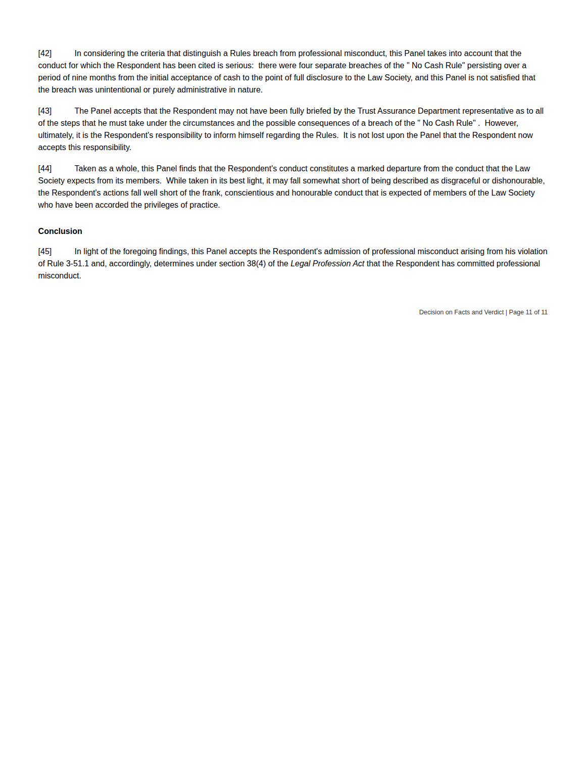[42] In considering the criteria that distinguish a Rules breach from professional misconduct, this Panel takes into account that the conduct for which the Respondent has been cited is serious: there were four separate breaches of the " No Cash Rule" persisting over a period of nine months from the initial acceptance of cash to the point of full disclosure to the Law Society, and this Panel is not satisfied that the breach was unintentional or purely administrative in nature.
[43] The Panel accepts that the Respondent may not have been fully briefed by the Trust Assurance Department representative as to all of the steps that he must take under the circumstances and the possible consequences of a breach of the " No Cash Rule" . However, ultimately, it is the Respondent's responsibility to inform himself regarding the Rules. It is not lost upon the Panel that the Respondent now accepts this responsibility.
[44] Taken as a whole, this Panel finds that the Respondent's conduct constitutes a marked departure from the conduct that the Law Society expects from its members. While taken in its best light, it may fall somewhat short of being described as disgraceful or dishonourable, the Respondent's actions fall well short of the frank, conscientious and honourable conduct that is expected of members of the Law Society who have been accorded the privileges of practice.
Conclusion
[45] In light of the foregoing findings, this Panel accepts the Respondent's admission of professional misconduct arising from his violation of Rule 3-51.1 and, accordingly, determines under section 38(4) of the Legal Profession Act that the Respondent has committed professional misconduct.
Decision on Facts and Verdict | Page 11 of 11